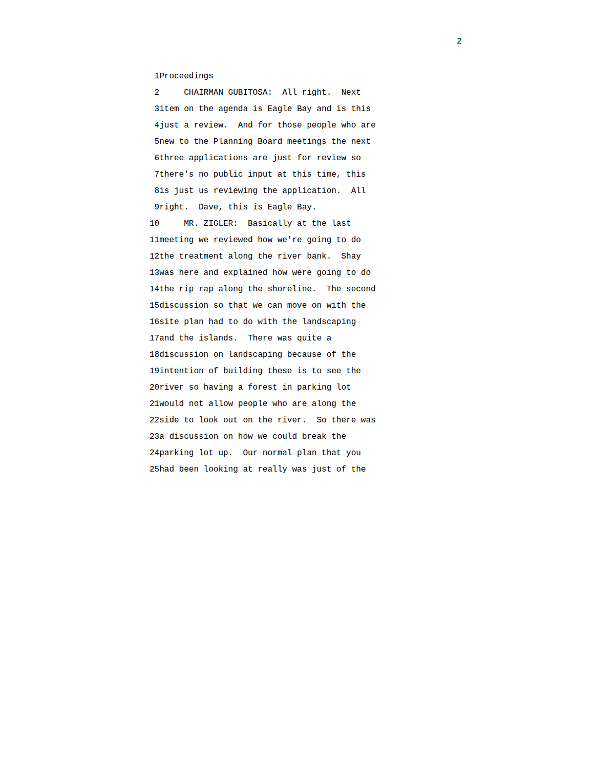2
| 1 | Proceedings |
| 2 | CHAIRMAN GUBITOSA: All right. Next |
| 3 | item on the agenda is Eagle Bay and is this |
| 4 | just a review. And for those people who are |
| 5 | new to the Planning Board meetings the next |
| 6 | three applications are just for review so |
| 7 | there's no public input at this time, this |
| 8 | is just us reviewing the application. All |
| 9 | right. Dave, this is Eagle Bay. |
| 10 | MR. ZIGLER: Basically at the last |
| 11 | meeting we reviewed how we're going to do |
| 12 | the treatment along the river bank. Shay |
| 13 | was here and explained how were going to do |
| 14 | the rip rap along the shoreline. The second |
| 15 | discussion so that we can move on with the |
| 16 | site plan had to do with the landscaping |
| 17 | and the islands. There was quite a |
| 18 | discussion on landscaping because of the |
| 19 | intention of building these is to see the |
| 20 | river so having a forest in parking lot |
| 21 | would not allow people who are along the |
| 22 | side to look out on the river. So there was |
| 23 | a discussion on how we could break the |
| 24 | parking lot up. Our normal plan that you |
| 25 | had been looking at really was just of the |